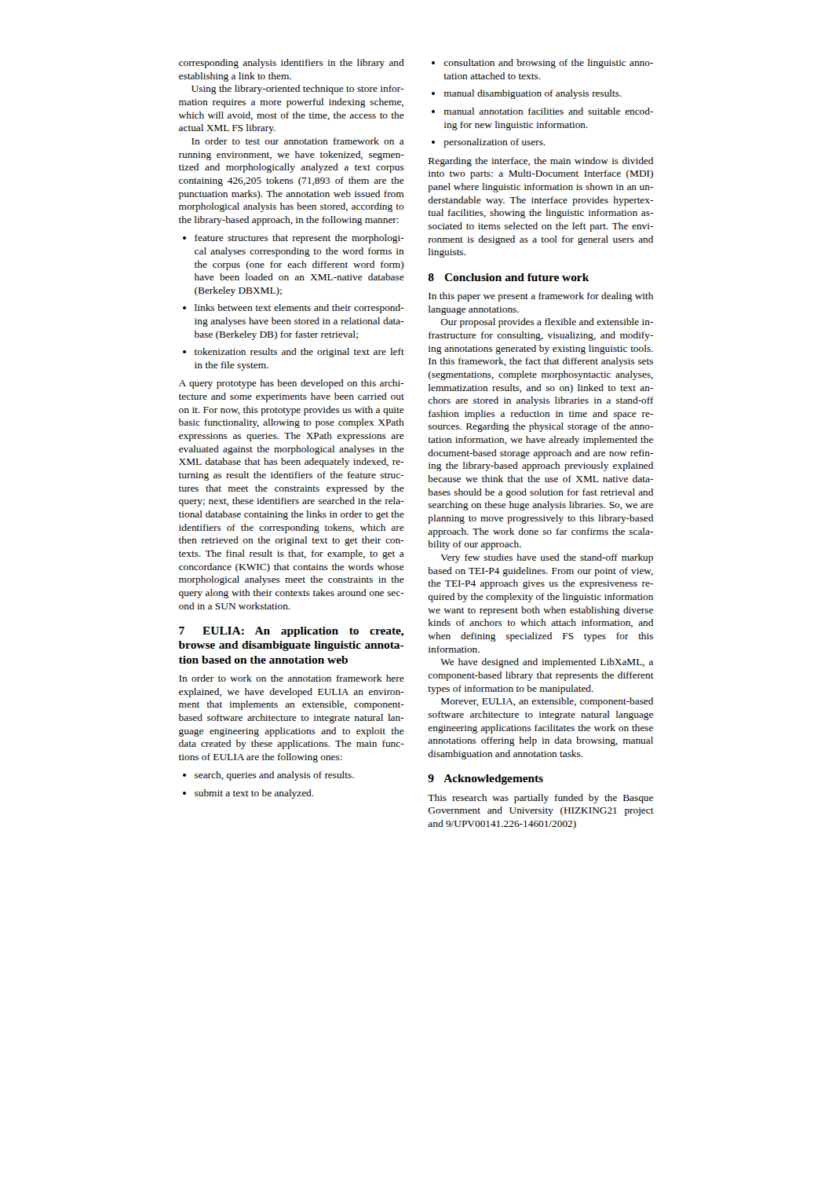corresponding analysis identifiers in the library and establishing a link to them.
Using the library-oriented technique to store information requires a more powerful indexing scheme, which will avoid, most of the time, the access to the actual XML FS library.
In order to test our annotation framework on a running environment, we have tokenized, segmentized and morphologically analyzed a text corpus containing 426,205 tokens (71,893 of them are the punctuation marks). The annotation web issued from morphological analysis has been stored, according to the library-based approach, in the following manner:
feature structures that represent the morphological analyses corresponding to the word forms in the corpus (one for each different word form) have been loaded on an XML-native database (Berkeley DBXML);
links between text elements and their corresponding analyses have been stored in a relational database (Berkeley DB) for faster retrieval;
tokenization results and the original text are left in the file system.
A query prototype has been developed on this architecture and some experiments have been carried out on it. For now, this prototype provides us with a quite basic functionality, allowing to pose complex XPath expressions as queries. The XPath expressions are evaluated against the morphological analyses in the XML database that has been adequately indexed, returning as result the identifiers of the feature structures that meet the constraints expressed by the query; next, these identifiers are searched in the relational database containing the links in order to get the identifiers of the corresponding tokens, which are then retrieved on the original text to get their contexts. The final result is that, for example, to get a concordance (KWIC) that contains the words whose morphological analyses meet the constraints in the query along with their contexts takes around one second in a SUN workstation.
7 EULIA: An application to create, browse and disambiguate linguistic annotation based on the annotation web
In order to work on the annotation framework here explained, we have developed EULIA an environment that implements an extensible, component-based software architecture to integrate natural language engineering applications and to exploit the data created by these applications. The main functions of EULIA are the following ones:
search, queries and analysis of results.
submit a text to be analyzed.
consultation and browsing of the linguistic annotation attached to texts.
manual disambiguation of analysis results.
manual annotation facilities and suitable encoding for new linguistic information.
personalization of users.
Regarding the interface, the main window is divided into two parts: a Multi-Document Interface (MDI) panel where linguistic information is shown in an understandable way. The interface provides hypertextual facilities, showing the linguistic information associated to items selected on the left part. The environment is designed as a tool for general users and linguists.
8 Conclusion and future work
In this paper we present a framework for dealing with language annotations.
Our proposal provides a flexible and extensible infrastructure for consulting, visualizing, and modifying annotations generated by existing linguistic tools. In this framework, the fact that different analysis sets (segmentations, complete morphosyntactic analyses, lemmatization results, and so on) linked to text anchors are stored in analysis libraries in a stand-off fashion implies a reduction in time and space resources. Regarding the physical storage of the annotation information, we have already implemented the document-based storage approach and are now refining the library-based approach previously explained because we think that the use of XML native databases should be a good solution for fast retrieval and searching on these huge analysis libraries. So, we are planning to move progressively to this library-based approach. The work done so far confirms the scalability of our approach.
Very few studies have used the stand-off markup based on TEI-P4 guidelines. From our point of view, the TEI-P4 approach gives us the expresiveness required by the complexity of the linguistic information we want to represent both when establishing diverse kinds of anchors to which attach information, and when defining specialized FS types for this information.
We have designed and implemented LibXaML, a component-based library that represents the different types of information to be manipulated.
Morever, EULIA, an extensible, component-based software architecture to integrate natural language engineering applications facilitates the work on these annotations offering help in data browsing, manual disambiguation and annotation tasks.
9 Acknowledgements
This research was partially funded by the Basque Government and University (HIZKING21 project and 9/UPV00141.226-14601/2002)